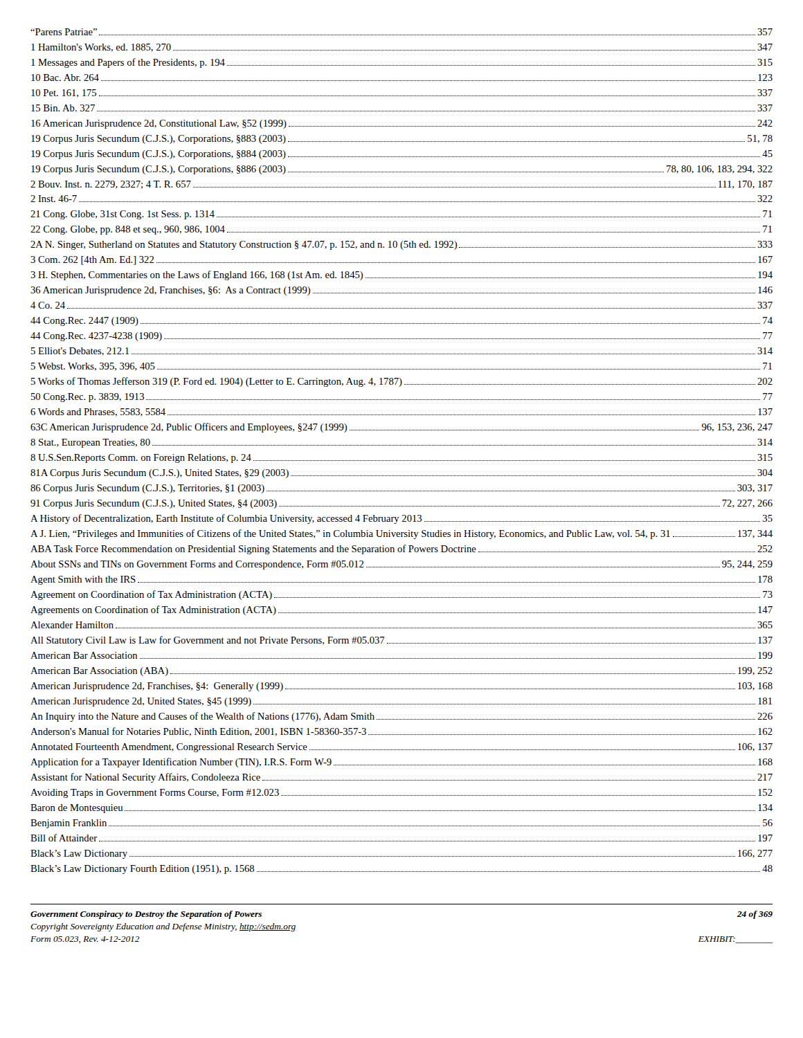“Parens Patriae” 357
1 Hamilton's Works, ed. 1885, 270 347
1 Messages and Papers of the Presidents, p. 194 315
10 Bac. Abr. 264 123
10 Pet. 161, 175 337
15 Bin. Ab. 327 337
16 American Jurisprudence 2d, Constitutional Law, §52 (1999) 242
19 Corpus Juris Secundum (C.J.S.), Corporations, §883 (2003) 51, 78
19 Corpus Juris Secundum (C.J.S.), Corporations, §884 (2003) 45
19 Corpus Juris Secundum (C.J.S.), Corporations, §886 (2003) 78, 80, 106, 183, 294, 322
2 Bouv. Inst. n. 2279, 2327; 4 T. R. 657 111, 170, 187
2 Inst. 46-7 322
21 Cong. Globe, 31st Cong. 1st Sess. p. 1314 71
22 Cong. Globe, pp. 848 et seq., 960, 986, 1004 71
2A N. Singer, Sutherland on Statutes and Statutory Construction § 47.07, p. 152, and n. 10 (5th ed. 1992) 333
3 Com. 262 [4th Am. Ed.] 322 167
3 H. Stephen, Commentaries on the Laws of England 166, 168 (1st Am. ed. 1845) 194
36 American Jurisprudence 2d, Franchises, §6: As a Contract (1999) 146
4 Co. 24 337
44 Cong.Rec. 2447 (1909) 74
44 Cong.Rec. 4237-4238 (1909) 77
5 Elliot's Debates, 212.1 314
5 Webst. Works, 395, 396, 405 71
5 Works of Thomas Jefferson 319 (P. Ford ed. 1904) (Letter to E. Carrington, Aug. 4, 1787) 202
50 Cong.Rec. p. 3839, 1913 77
6 Words and Phrases, 5583, 5584 137
63C American Jurisprudence 2d, Public Officers and Employees, §247 (1999) 96, 153, 236, 247
8 Stat., European Treaties, 80 314
8 U.S.Sen.Reports Comm. on Foreign Relations, p. 24 315
81A Corpus Juris Secundum (C.J.S.), United States, §29 (2003) 304
86 Corpus Juris Secundum (C.J.S.), Territories, §1 (2003) 303, 317
91 Corpus Juris Secundum (C.J.S.), United States, §4 (2003) 72, 227, 266
A History of Decentralization, Earth Institute of Columbia University, accessed 4 February 2013 35
A J. Lien, “Privileges and Immunities of Citizens of the United States,” in Columbia University Studies in History, Economics, and Public Law, vol. 54, p. 31 137, 344
ABA Task Force Recommendation on Presidential Signing Statements and the Separation of Powers Doctrine 252
About SSNs and TINs on Government Forms and Correspondence, Form #05.012 95, 244, 259
Agent Smith with the IRS 178
Agreement on Coordination of Tax Administration (ACTA) 73
Agreements on Coordination of Tax Administration (ACTA) 147
Alexander Hamilton 365
All Statutory Civil Law is Law for Government and not Private Persons, Form #05.037 137
American Bar Association 199
American Bar Association (ABA) 199, 252
American Jurisprudence 2d, Franchises, §4: Generally (1999) 103, 168
American Jurisprudence 2d, United States, §45 (1999) 181
An Inquiry into the Nature and Causes of the Wealth of Nations (1776), Adam Smith 226
Anderson's Manual for Notaries Public, Ninth Edition, 2001, ISBN 1-58360-357-3 162
Annotated Fourteenth Amendment, Congressional Research Service 106, 137
Application for a Taxpayer Identification Number (TIN), I.R.S. Form W-9 168
Assistant for National Security Affairs, Condoleeza Rice 217
Avoiding Traps in Government Forms Course, Form #12.023 152
Baron de Montesquieu 134
Benjamin Franklin 56
Bill of Attainder 197
Black’s Law Dictionary 166, 277
Black’s Law Dictionary Fourth Edition (1951), p. 1568 48
Government Conspiracy to Destroy the Separation of Powers
24 of 369
Copyright Sovereignty Education and Defense Ministry, http://sedm.org
Form 05.023, Rev. 4-12-2012
EXHIBIT:________